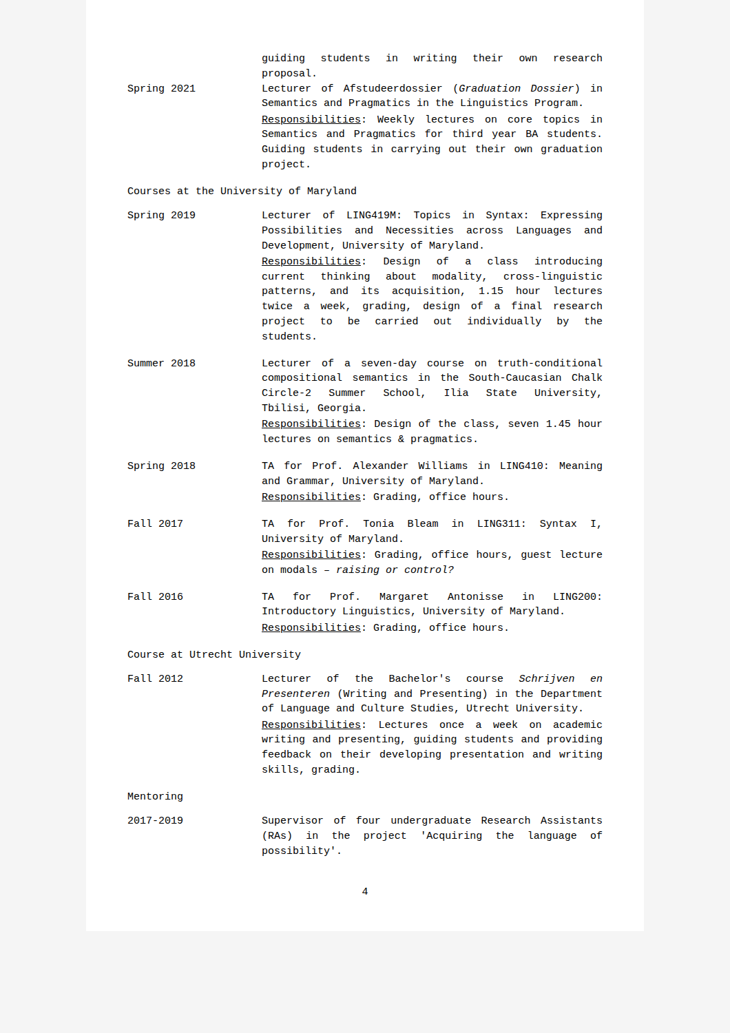guiding students in writing their own research proposal.
Spring 2021
Lecturer of Afstudeerdossier (Graduation Dossier) in Semantics and Pragmatics in the Linguistics Program.
Responsibilities: Weekly lectures on core topics in Semantics and Pragmatics for third year BA students. Guiding students in carrying out their own graduation project.
Courses at the University of Maryland
Spring 2019
Lecturer of LING419M: Topics in Syntax: Expressing Possibilities and Necessities across Languages and Development, University of Maryland.
Responsibilities: Design of a class introducing current thinking about modality, cross-linguistic patterns, and its acquisition, 1.15 hour lectures twice a week, grading, design of a final research project to be carried out individually by the students.
Summer 2018
Lecturer of a seven-day course on truth-conditional compositional semantics in the South-Caucasian Chalk Circle-2 Summer School, Ilia State University, Tbilisi, Georgia.
Responsibilities: Design of the class, seven 1.45 hour lectures on semantics & pragmatics.
Spring 2018
TA for Prof. Alexander Williams in LING410: Meaning and Grammar, University of Maryland.
Responsibilities: Grading, office hours.
Fall 2017
TA for Prof. Tonia Bleam in LING311: Syntax I, University of Maryland.
Responsibilities: Grading, office hours, guest lecture on modals – raising or control?
Fall 2016
TA for Prof. Margaret Antonisse in LING200: Introductory Linguistics, University of Maryland.
Responsibilities: Grading, office hours.
Course at Utrecht University
Fall 2012
Lecturer of the Bachelor's course Schrijven en Presenteren (Writing and Presenting) in the Department of Language and Culture Studies, Utrecht University.
Responsibilities: Lectures once a week on academic writing and presenting, guiding students and providing feedback on their developing presentation and writing skills, grading.
Mentoring
2017-2019
Supervisor of four undergraduate Research Assistants (RAs) in the project 'Acquiring the language of possibility'.
4